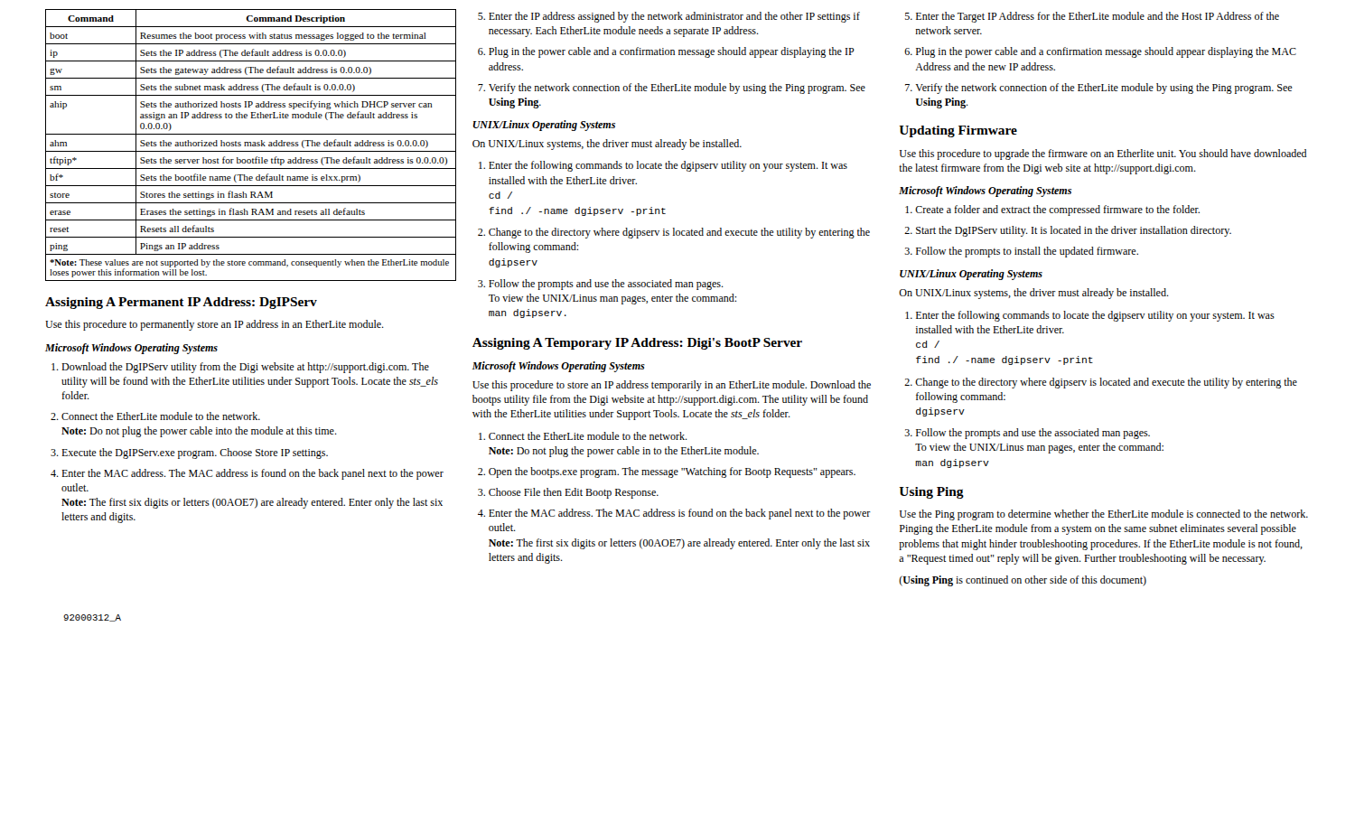| Command | Command Description |
| --- | --- |
| boot | Resumes the boot process with status messages logged to the terminal |
| ip | Sets the IP address (The default address is 0.0.0.0) |
| gw | Sets the gateway address (The default address is 0.0.0.0) |
| sm | Sets the subnet mask address (The default is 0.0.0.0) |
| ahip | Sets the authorized hosts IP address specifying which DHCP server can assign an IP address to the EtherLite module (The default address is 0.0.0.0) |
| ahm | Sets the authorized hosts mask address (The default address is 0.0.0.0) |
| tftpip* | Sets the server host for bootfile tftp address (The default address is 0.0.0.0) |
| bf* | Sets the bootfile name (The default name is elxx.prm) |
| store | Stores the settings in flash RAM |
| erase | Erases the settings in flash RAM and resets all defaults |
| reset | Resets all defaults |
| ping | Pings an IP address |
| *Note: These values are not supported by the store command, consequently when the EtherLite module loses power this information will be lost. |
Assigning A Permanent IP Address: DgIPServ
Use this procedure to permanently store an IP address in an EtherLite module.
Microsoft Windows Operating Systems
Download the DgIPServ utility from the Digi website at http://support.digi.com. The utility will be found with the EtherLite utilities under Support Tools. Locate the sts_els folder.
Connect the EtherLite module to the network.
Note: Do not plug the power cable into the module at this time.
Execute the DgIPServ.exe program. Choose Store IP settings.
Enter the MAC address. The MAC address is found on the back panel next to the power outlet.
Note: The first six digits or letters (00AOE7) are already entered. Enter only the last six letters and digits.
Enter the IP address assigned by the network administrator and the other IP settings if necessary. Each EtherLite module needs a separate IP address.
Plug in the power cable and a confirmation message should appear displaying the IP address.
Verify the network connection of the EtherLite module by using the Ping program. See Using Ping.
UNIX/Linux Operating Systems
On UNIX/Linux systems, the driver must already be installed.
Enter the following commands to locate the dgipserv utility on your system. It was installed with the EtherLite driver. cd / find ./ -name dgipserv -print
Change to the directory where dgipserv is located and execute the utility by entering the following command: dgipserv
Follow the prompts and use the associated man pages.
To view the UNIX/Linus man pages, enter the command: man dgipserv.
Assigning A Temporary IP Address: Digi's BootP Server
Microsoft Windows Operating Systems
Use this procedure to store an IP address temporarily in an EtherLite module. Download the bootps utility file from the Digi website at http://support.digi.com. The utility will be found with the EtherLite utilities under Support Tools. Locate the sts_els folder.
Connect the EtherLite module to the network.
Note: Do not plug the power cable in to the EtherLite module.
Open the bootps.exe program. The message "Watching for Bootp Requests" appears.
Choose File then Edit Bootp Response.
Enter the MAC address. The MAC address is found on the back panel next to the power outlet.
Note: The first six digits or letters (00AOE7) are already entered. Enter only the last six letters and digits.
Enter the Target IP Address for the EtherLite module and the Host IP Address of the network server.
Plug in the power cable and a confirmation message should appear displaying the MAC Address and the new IP address.
Verify the network connection of the EtherLite module by using the Ping program. See Using Ping.
Updating Firmware
Use this procedure to upgrade the firmware on an Etherlite unit. You should have downloaded the latest firmware from the Digi web site at http://support.digi.com.
Microsoft Windows Operating Systems
Create a folder and extract the compressed firmware to the folder.
Start the DgIPServ utility. It is located in the driver installation directory.
Follow the prompts to install the updated firmware.
UNIX/Linux Operating Systems
On UNIX/Linux systems, the driver must already be installed.
Enter the following commands to locate the dgipserv utility on your system. It was installed with the EtherLite driver. cd / find ./ -name dgipserv -print
Change to the directory where dgipserv is located and execute the utility by entering the following command: dgipserv
Follow the prompts and use the associated man pages.
To view the UNIX/Linus man pages, enter the command: man dgipserv
Using Ping
Use the Ping program to determine whether the EtherLite module is connected to the network. Pinging the EtherLite module from a system on the same subnet eliminates several possible problems that might hinder troubleshooting procedures. If the EtherLite module is not found, a "Request timed out" reply will be given. Further troubleshooting will be necessary.
(Using Ping is continued on other side of this document)
92000312_A